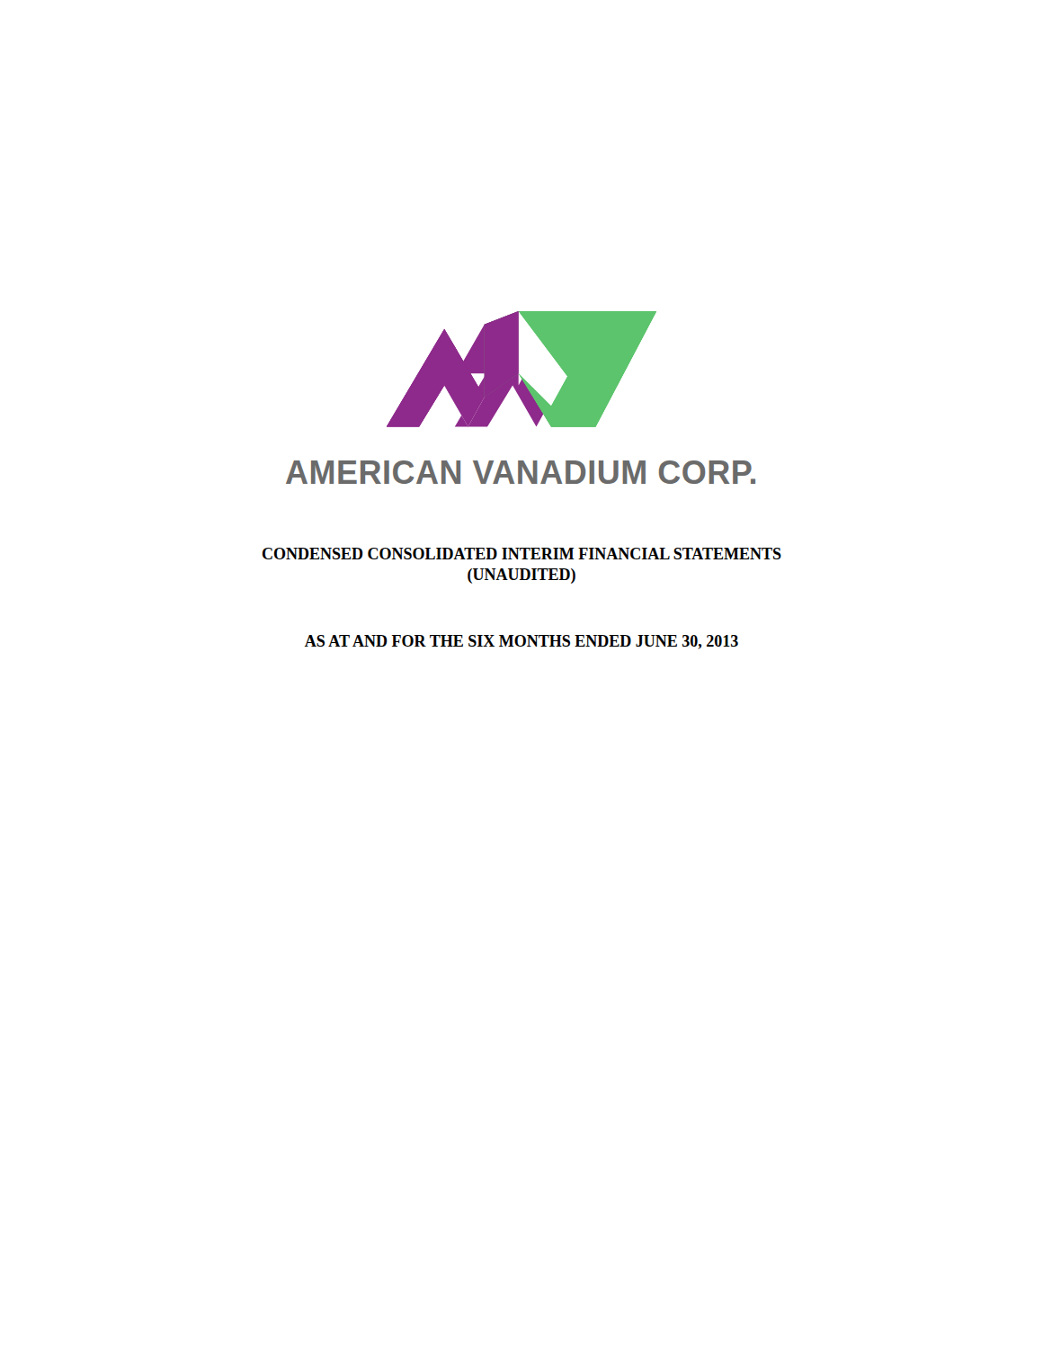AMERICAN VANADIUM CORP.
CONDENSED CONSOLIDATED INTERIM FINANCIAL STATEMENTS (UNAUDITED)
AS AT AND FOR THE SIX MONTHS ENDED JUNE 30, 2013